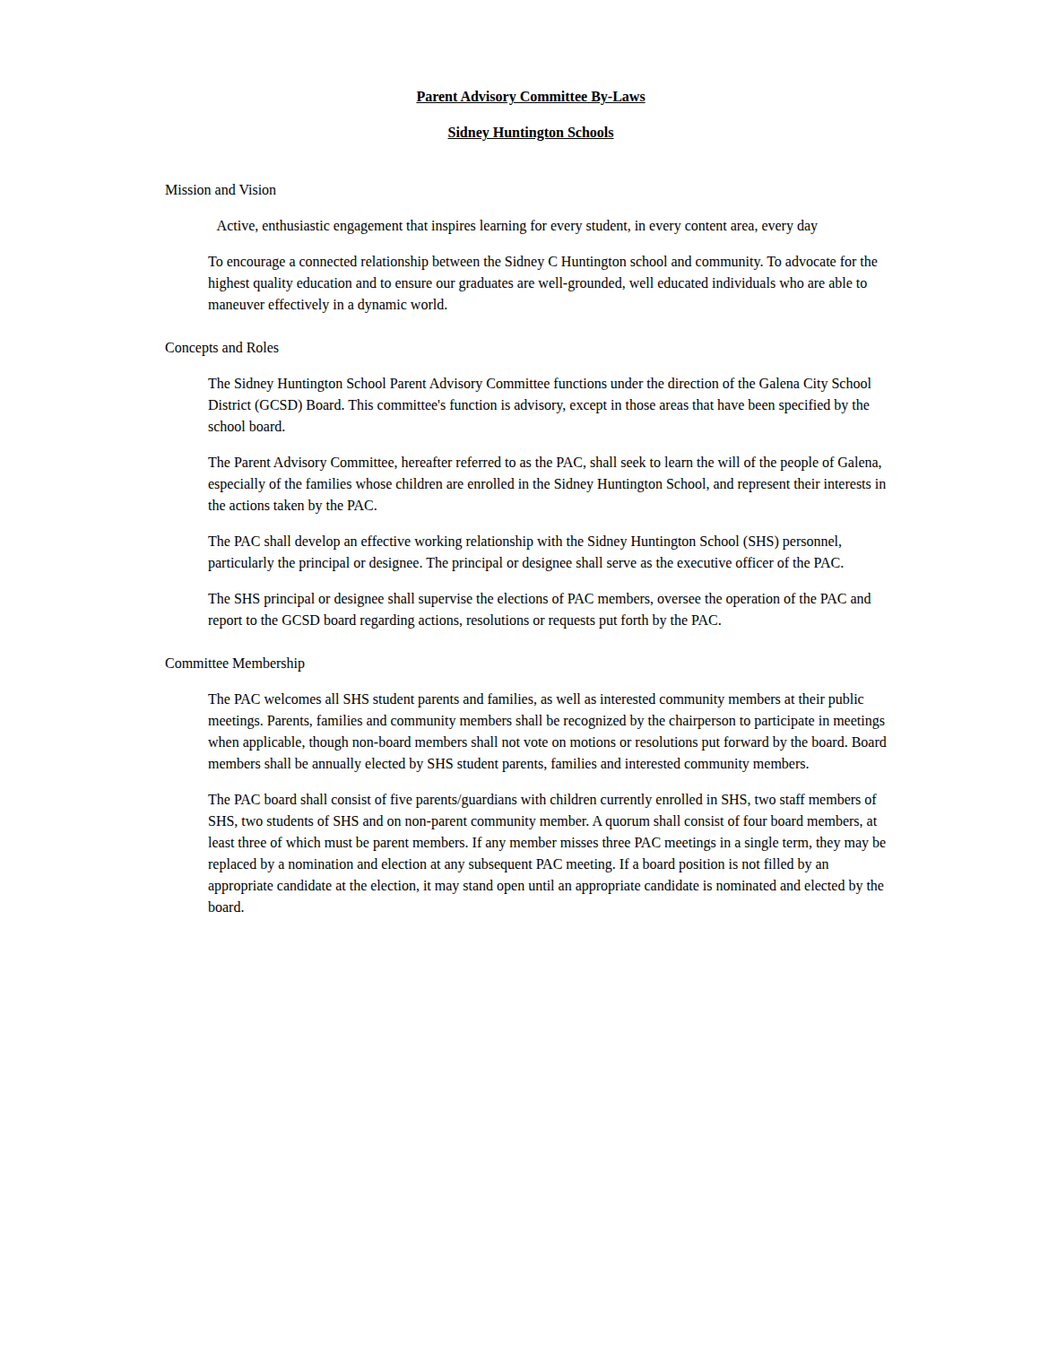Parent Advisory Committee By-Laws
Sidney Huntington Schools
Mission and Vision
Active, enthusiastic engagement that inspires learning for every student, in every content area, every day
To encourage a connected relationship between the Sidney C Huntington school and community. To advocate for the highest quality education and to ensure our graduates are well-grounded, well educated individuals who are able to maneuver effectively in a dynamic world.
Concepts and Roles
The Sidney Huntington School Parent Advisory Committee functions under the direction of the Galena City School District (GCSD) Board. This committee's function is advisory, except in those areas that have been specified by the school board.
The Parent Advisory Committee, hereafter referred to as the PAC, shall seek to learn the will of the people of Galena, especially of the families whose children are enrolled in the Sidney Huntington School, and represent their interests in the actions taken by the PAC.
The PAC shall develop an effective working relationship with the Sidney Huntington School (SHS) personnel, particularly the principal or designee. The principal or designee shall serve as the executive officer of the PAC.
The SHS principal or designee shall supervise the elections of PAC members, oversee the operation of the PAC and report to the GCSD board regarding actions, resolutions or requests put forth by the PAC.
Committee Membership
The PAC welcomes all SHS student parents and families, as well as interested community members at their public meetings. Parents, families and community members shall be recognized by the chairperson to participate in meetings when applicable, though non-board members shall not vote on motions or resolutions put forward by the board. Board members shall be annually elected by SHS student parents, families and interested community members.
The PAC board shall consist of five parents/guardians with children currently enrolled in SHS, two staff members of SHS, two students of SHS and on non-parent community member. A quorum shall consist of four board members, at least three of which must be parent members. If any member misses three PAC meetings in a single term, they may be replaced by a nomination and election at any subsequent PAC meeting. If a board position is not filled by an appropriate candidate at the election, it may stand open until an appropriate candidate is nominated and elected by the board.